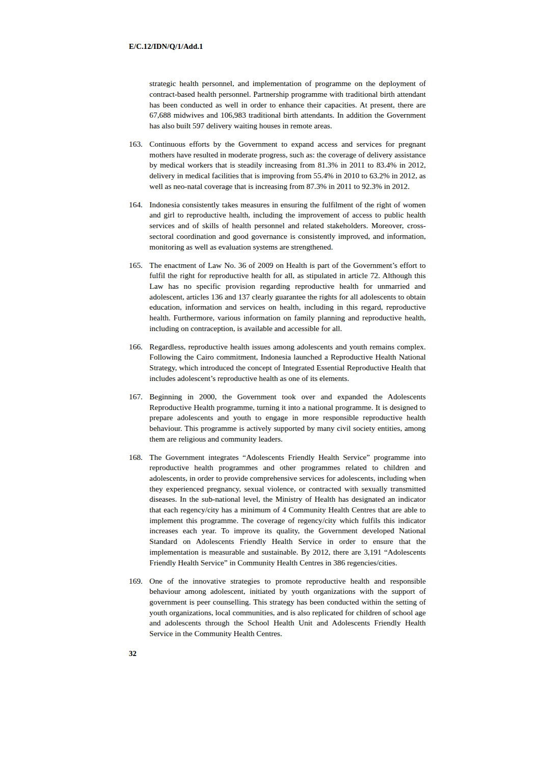E/C.12/IDN/Q/1/Add.1
strategic health personnel, and implementation of programme on the deployment of contract-based health personnel. Partnership programme with traditional birth attendant has been conducted as well in order to enhance their capacities. At present, there are 67,688 midwives and 106,983 traditional birth attendants. In addition the Government has also built 597 delivery waiting houses in remote areas.
163. Continuous efforts by the Government to expand access and services for pregnant mothers have resulted in moderate progress, such as: the coverage of delivery assistance by medical workers that is steadily increasing from 81.3% in 2011 to 83.4% in 2012, delivery in medical facilities that is improving from 55.4% in 2010 to 63.2% in 2012, as well as neo-natal coverage that is increasing from 87.3% in 2011 to 92.3% in 2012.
164. Indonesia consistently takes measures in ensuring the fulfilment of the right of women and girl to reproductive health, including the improvement of access to public health services and of skills of health personnel and related stakeholders. Moreover, cross-sectoral coordination and good governance is consistently improved, and information, monitoring as well as evaluation systems are strengthened.
165. The enactment of Law No. 36 of 2009 on Health is part of the Government’s effort to fulfil the right for reproductive health for all, as stipulated in article 72. Although this Law has no specific provision regarding reproductive health for unmarried and adolescent, articles 136 and 137 clearly guarantee the rights for all adolescents to obtain education, information and services on health, including in this regard, reproductive health. Furthermore, various information on family planning and reproductive health, including on contraception, is available and accessible for all.
166. Regardless, reproductive health issues among adolescents and youth remains complex. Following the Cairo commitment, Indonesia launched a Reproductive Health National Strategy, which introduced the concept of Integrated Essential Reproductive Health that includes adolescent’s reproductive health as one of its elements.
167. Beginning in 2000, the Government took over and expanded the Adolescents Reproductive Health programme, turning it into a national programme. It is designed to prepare adolescents and youth to engage in more responsible reproductive health behaviour. This programme is actively supported by many civil society entities, among them are religious and community leaders.
168. The Government integrates “Adolescents Friendly Health Service” programme into reproductive health programmes and other programmes related to children and adolescents, in order to provide comprehensive services for adolescents, including when they experienced pregnancy, sexual violence, or contracted with sexually transmitted diseases. In the sub-national level, the Ministry of Health has designated an indicator that each regency/city has a minimum of 4 Community Health Centres that are able to implement this programme. The coverage of regency/city which fulfils this indicator increases each year. To improve its quality, the Government developed National Standard on Adolescents Friendly Health Service in order to ensure that the implementation is measurable and sustainable. By 2012, there are 3,191 “Adolescents Friendly Health Service” in Community Health Centres in 386 regencies/cities.
169. One of the innovative strategies to promote reproductive health and responsible behaviour among adolescent, initiated by youth organizations with the support of government is peer counselling. This strategy has been conducted within the setting of youth organizations, local communities, and is also replicated for children of school age and adolescents through the School Health Unit and Adolescents Friendly Health Service in the Community Health Centres.
32